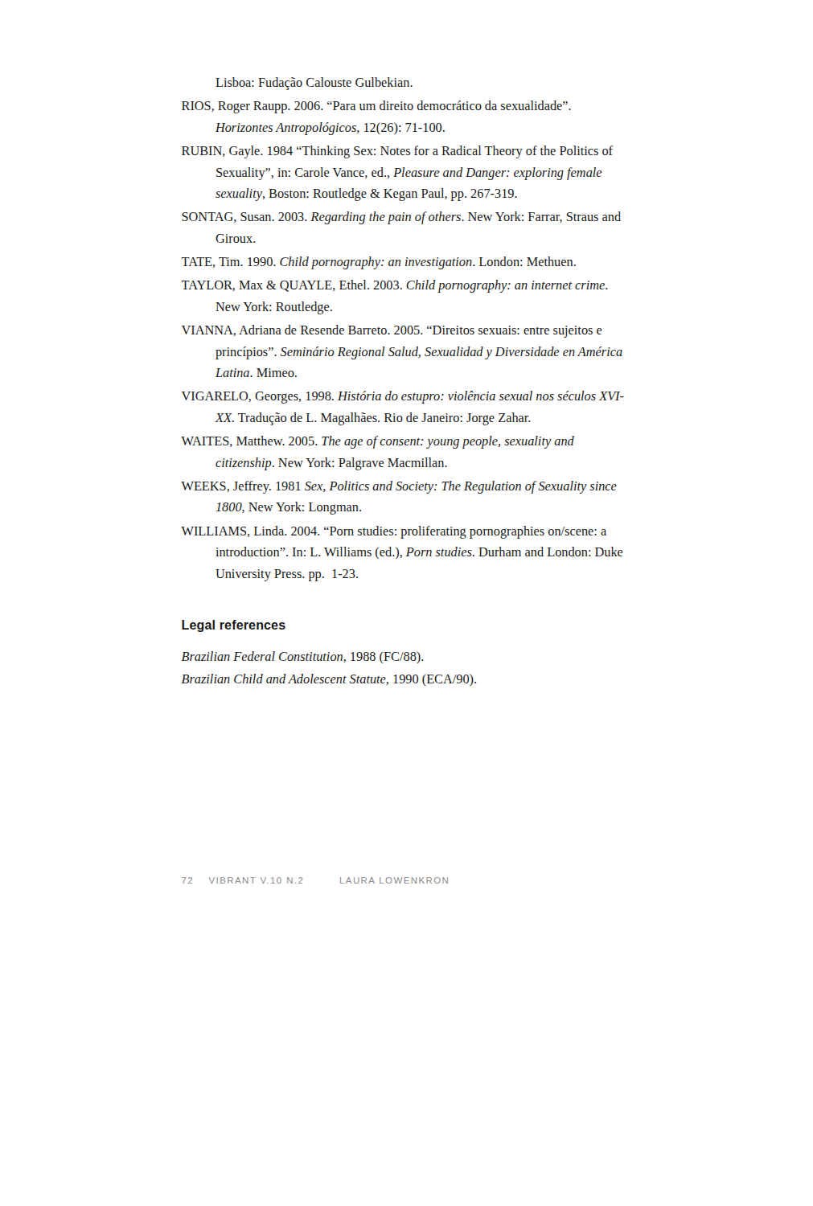Lisboa: Fudação Calouste Gulbekian.
RIOS, Roger Raupp. 2006. “Para um direito democrático da sexualidade”. Horizontes Antropológicos, 12(26): 71-100.
RUBIN, Gayle. 1984 “Thinking Sex: Notes for a Radical Theory of the Politics of Sexuality”, in: Carole Vance, ed., Pleasure and Danger: exploring female sexuality, Boston: Routledge & Kegan Paul, pp. 267-319.
SONTAG, Susan. 2003. Regarding the pain of others. New York: Farrar, Straus and Giroux.
TATE, Tim. 1990. Child pornography: an investigation. London: Methuen.
TAYLOR, Max & QUAYLE, Ethel. 2003. Child pornography: an internet crime. New York: Routledge.
VIANNA, Adriana de Resende Barreto. 2005. “Direitos sexuais: entre sujeitos e princípios”. Seminário Regional Salud, Sexualidad y Diversidade en América Latina. Mimeo.
VIGARELO, Georges, 1998. História do estupro: violência sexual nos séculos XVI-XX. Tradução de L. Magalhães. Rio de Janeiro: Jorge Zahar.
WAITES, Matthew. 2005. The age of consent: young people, sexuality and citizenship. New York: Palgrave Macmillan.
WEEKS, Jeffrey. 1981 Sex, Politics and Society: The Regulation of Sexuality since 1800, New York: Longman.
WILLIAMS, Linda. 2004. “Porn studies: proliferating pornographies on/scene: a introduction”. In: L. Williams (ed.), Porn studies. Durham and London: Duke University Press. pp. 1-23.
Legal references
Brazilian Federal Constitution, 1988 (FC/88).
Brazilian Child and Adolescent Statute, 1990 (ECA/90).
72 vibrant v.10 n.2 laura lowenkron